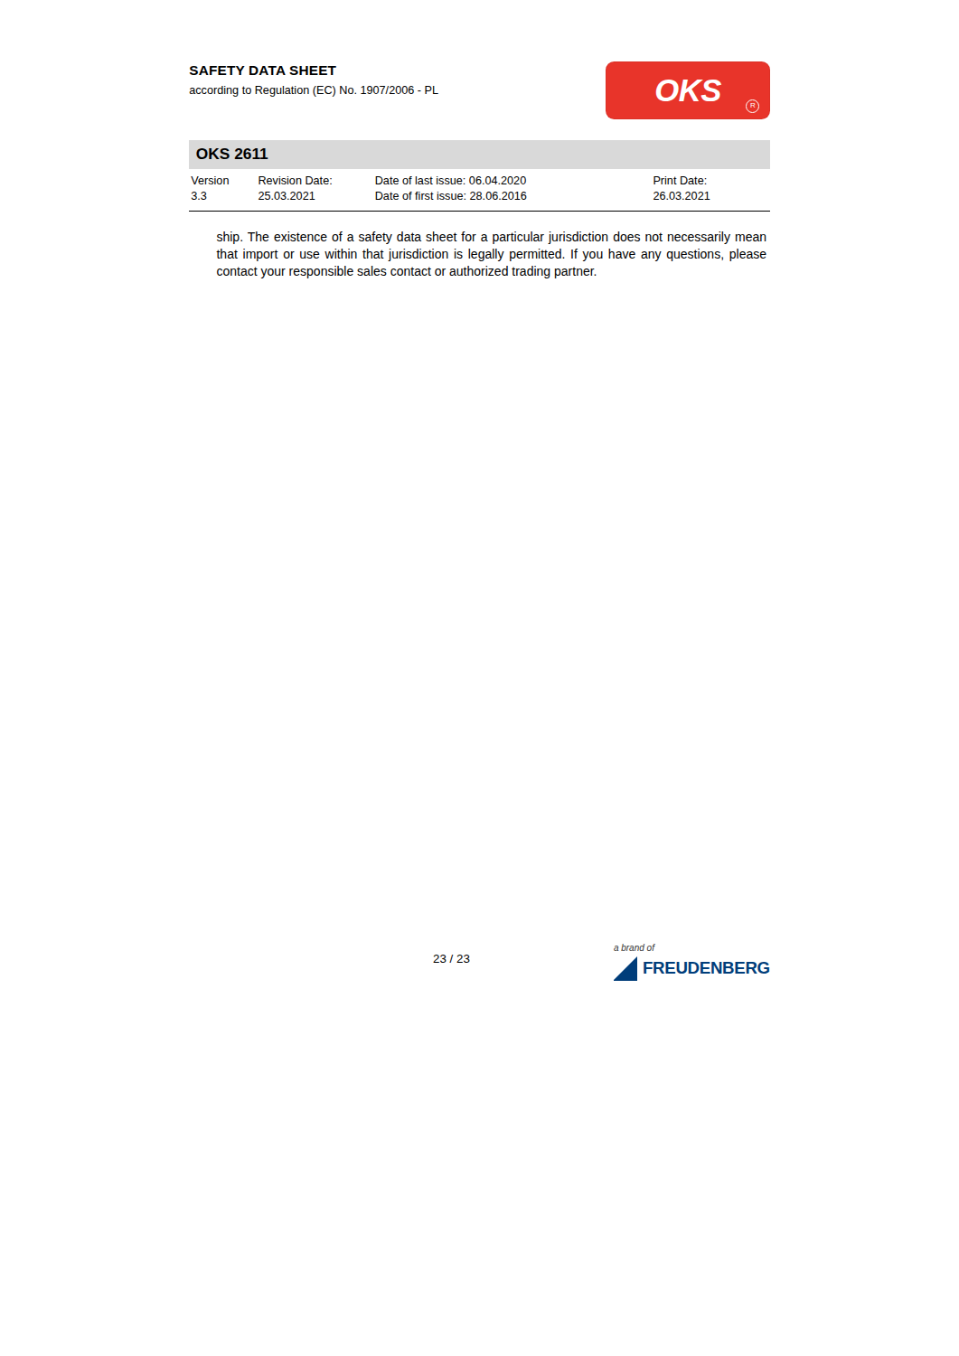SAFETY DATA SHEET
according to Regulation (EC) No. 1907/2006 - PL
OKS R
OKS 2611
| Version 3.3 | Revision Date: 25.03.2021 | Date of last issue: 06.04.2020 Date of first issue: 28.06.2016 | Print Date: 26.03.2021 |
ship. The existence of a safety data sheet for a particular jurisdiction does not necessarily mean that import or use within that jurisdiction is legally permitted. If you have any questions, please contact your responsible sales contact or authorized trading partner.
23 / 23
a brand of
FREUDENBERG